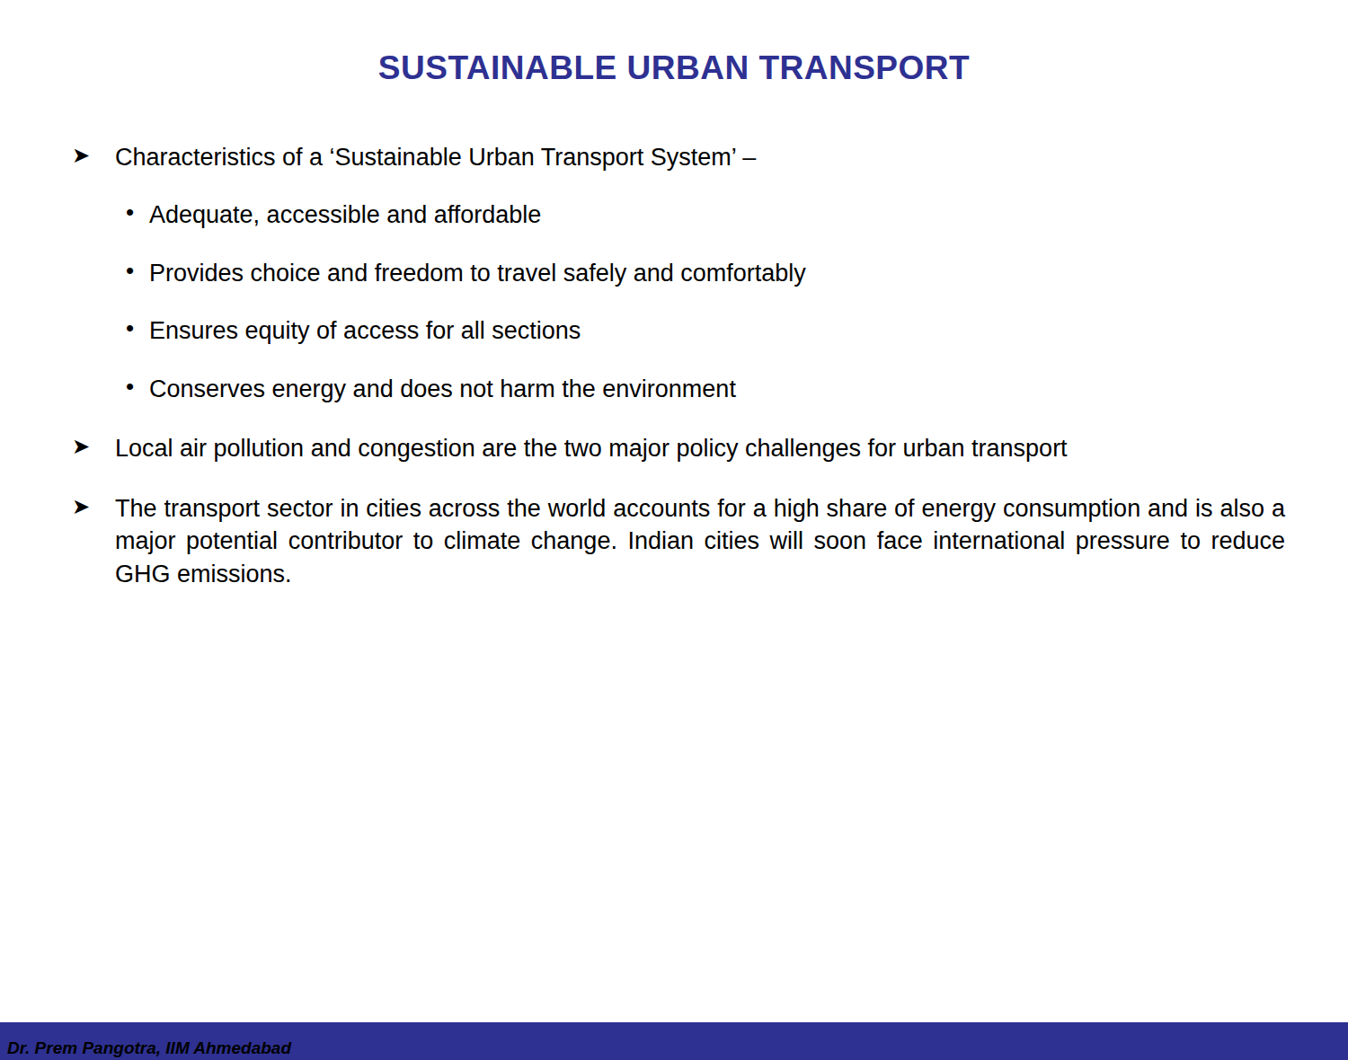SUSTAINABLE URBAN TRANSPORT
Characteristics of a ‘Sustainable Urban Transport System’ –
Adequate, accessible and affordable
Provides choice and freedom to travel safely and comfortably
Ensures equity of access for all sections
Conserves energy and does not harm the environment
Local air pollution and congestion are the two major policy challenges for urban transport
The transport sector in cities across the world accounts for a high share of energy consumption and is also a major potential contributor to climate change. Indian cities will soon face international pressure to reduce GHG emissions.
Dr. Prem Pangotra, IIM Ahmedabad